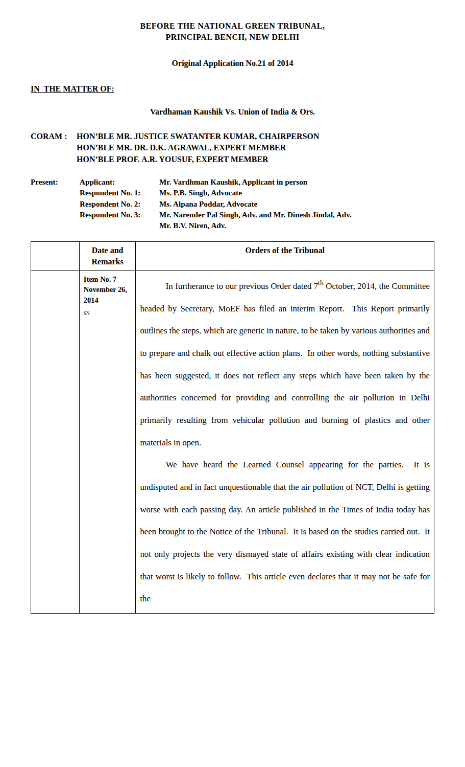BEFORE THE NATIONAL GREEN TRIBUNAL,
PRINCIPAL BENCH, NEW DELHI
Original Application No.21 of 2014
IN THE MATTER OF:
Vardhaman Kaushik Vs. Union of India & Ors.
CORAM :
HON’BLE MR. JUSTICE SWATANTER KUMAR, CHAIRPERSON
HON’BLE MR. DR. D.K. AGRAWAL, EXPERT MEMBER
HON’BLE PROF. A.R. YOUSUF, EXPERT MEMBER
| Present: | Applicant: | Mr. Vardhman Kaushik, Applicant in person |
| | Respondent No. 1: | Ms. P.B. Singh, Advocate |
| | Respondent No. 2: | Ms. Alpana Poddar, Advocate |
| | Respondent No. 3: | Mr. Narender Pal Singh, Adv. and Mr. Dinesh Jindal, Adv. |
| | | Mr. B.V. Niren, Adv. |
| | Date and Remarks | Orders of the Tribunal |
| --- | --- | --- |
| | Item No. 7 November 26, 2014 SN | In furtherance to our previous Order dated 7 th October, 2014, the Committee headed by Secretary, MoEF has filed an interim Report. This Report primarily outlines the steps, which are generic in nature, to be taken by various authorities and to prepare and chalk out effective action plans. In other words, nothing substantive has been suggested, it does not reflect any steps which have been taken by the authorities concerned for providing and controlling the air pollution in Delhi primarily resulting from vehicular pollution and burning of plastics and other materials in open. We have heard the Learned Counsel appearing for the parties. It is undisputed and in fact unquestionable that the air pollution of NCT, Delhi is getting worse with each passing day. An article published in the Times of India today has been brought to the Notice of the Tribunal. It is based on the studies carried out. It not only projects the very dismayed state of affairs existing with clear indication that worst is likely to follow. This article even declares that it may not be safe for the |